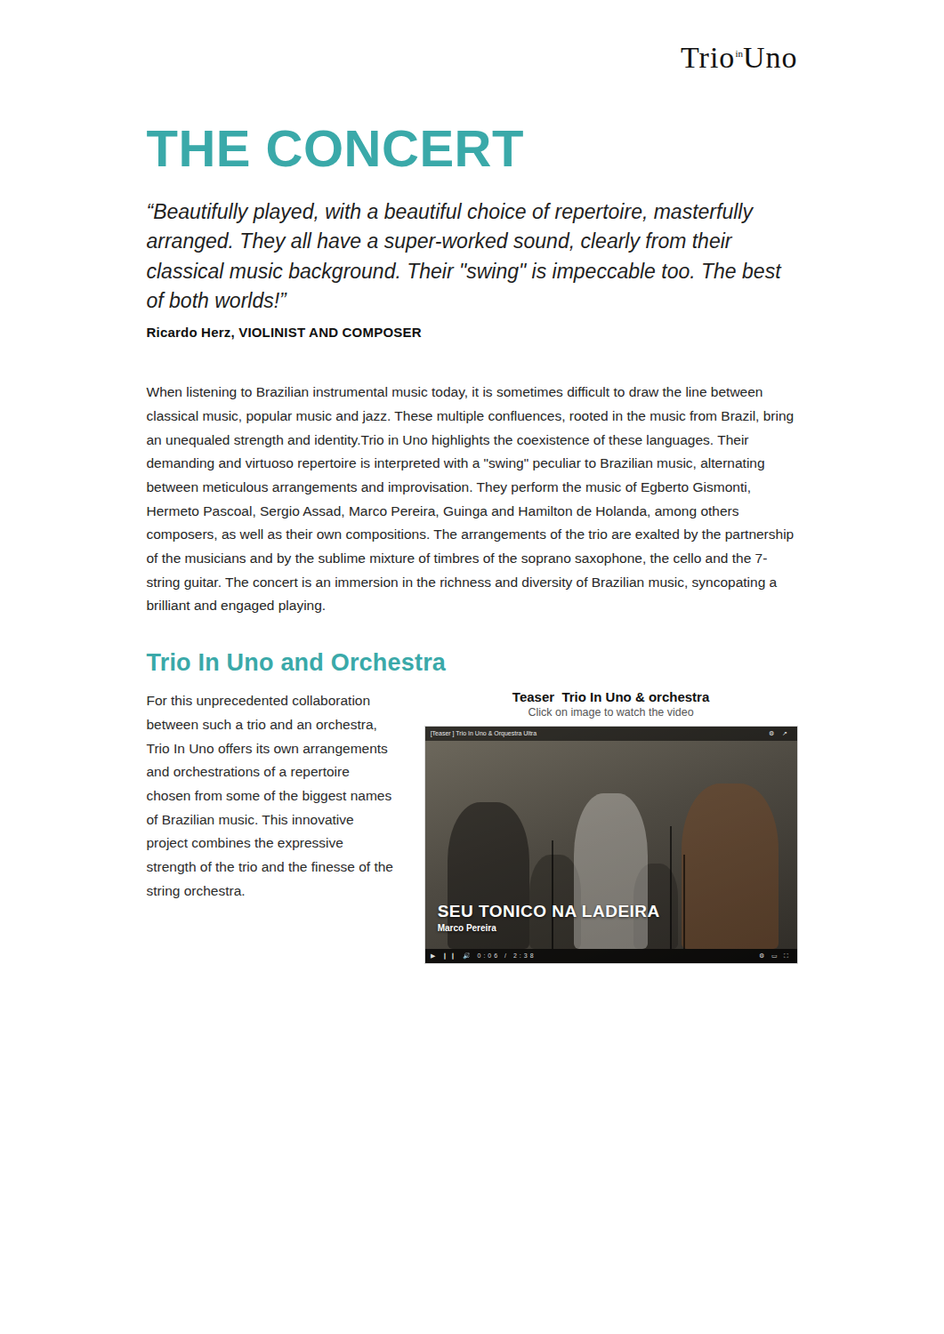TrioinUno
The Concert
“Beautifully played, with a beautiful choice of repertoire, masterfully arranged. They all have a super-worked sound, clearly from their classical music background. Their "swing" is impeccable too. The best of both worlds!”
Ricardo Herz, VIOLINIST AND COMPOSER
When listening to Brazilian instrumental music today, it is sometimes difficult to draw the line between classical music, popular music and jazz. These multiple confluences, rooted in the music from Brazil, bring an unequaled strength and identity.Trio in Uno highlights the coexistence of these languages. Their demanding and virtuoso repertoire is interpreted with a "swing" peculiar to Brazilian music, alternating between meticulous arrangements and improvisation. They perform the music of Egberto Gismonti, Hermeto Pascoal, Sergio Assad, Marco Pereira, Guinga and Hamilton de Holanda, among others composers, as well as their own compositions. The arrangements of the trio are exalted by the partnership of the musicians and by the sublime mixture of timbres of the soprano saxophone, the cello and the 7-string guitar. The concert is an immersion in the richness and diversity of Brazilian music, syncopating a brilliant and engaged playing.
Trio In Uno and Orchestra
For this unprecedented collaboration between such a trio and an orchestra, Trio In Uno offers its own arrangements and orchestrations of a repertoire chosen from some of the biggest names of Brazilian music. This innovative project combines the expressive strength of the trio and the finesse of the string orchestra.
Teaser Trio In Uno & orchestra Click on image to watch the video
[Teaser ] Trio In Uno & Orquestra Ultra ⚙ ↗
SEU TONICO NA LADEIRA Marco Pereira
▶ ❙❙ 🔊 0:06 / 2:38 ⚙ ▭ ⛶